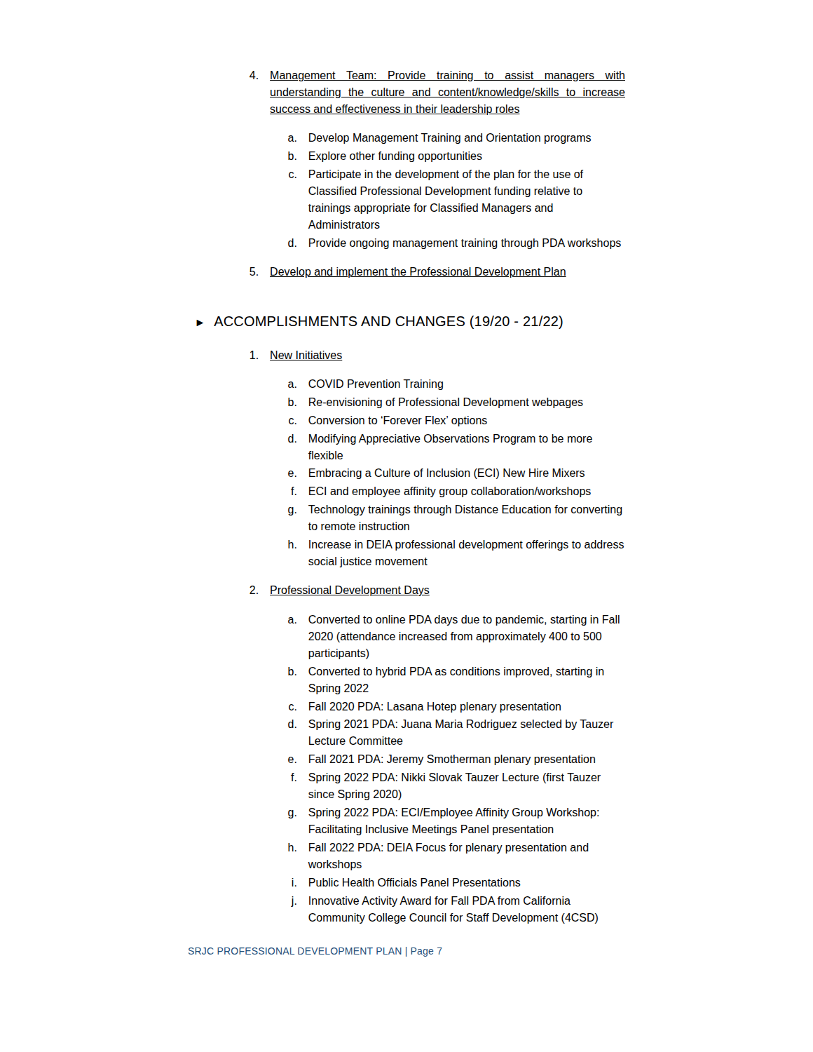Management Team: Provide training to assist managers with understanding the culture and content/knowledge/skills to increase success and effectiveness in their leadership roles
Develop Management Training and Orientation programs
Explore other funding opportunities
Participate in the development of the plan for the use of Classified Professional Development funding relative to trainings appropriate for Classified Managers and Administrators
Provide ongoing management training through PDA workshops
Develop and implement the Professional Development Plan
►ACCOMPLISHMENTS AND CHANGES (19/20 - 21/22)
New Initiatives
COVID Prevention Training
Re-envisioning of Professional Development webpages
Conversion to ‘Forever Flex’ options
Modifying Appreciative Observations Program to be more flexible
Embracing a Culture of Inclusion (ECI) New Hire Mixers
ECI and employee affinity group collaboration/workshops
Technology trainings through Distance Education for converting to remote instruction
Increase in DEIA professional development offerings to address social justice movement
Professional Development Days
Converted to online PDA days due to pandemic, starting in Fall 2020 (attendance increased from approximately 400 to 500 participants)
Converted to hybrid PDA as conditions improved, starting in Spring 2022
Fall 2020 PDA: Lasana Hotep plenary presentation
Spring 2021 PDA: Juana Maria Rodriguez selected by Tauzer Lecture Committee
Fall 2021 PDA: Jeremy Smotherman plenary presentation
Spring 2022 PDA: Nikki Slovak Tauzer Lecture (first Tauzer since Spring 2020)
Spring 2022 PDA: ECI/Employee Affinity Group Workshop: Facilitating Inclusive Meetings Panel presentation
Fall 2022 PDA: DEIA Focus for plenary presentation and workshops
Public Health Officials Panel Presentations
Innovative Activity Award for Fall PDA from California Community College Council for Staff Development (4CSD)
SRJC PROFESSIONAL DEVELOPMENT PLAN | Page 7